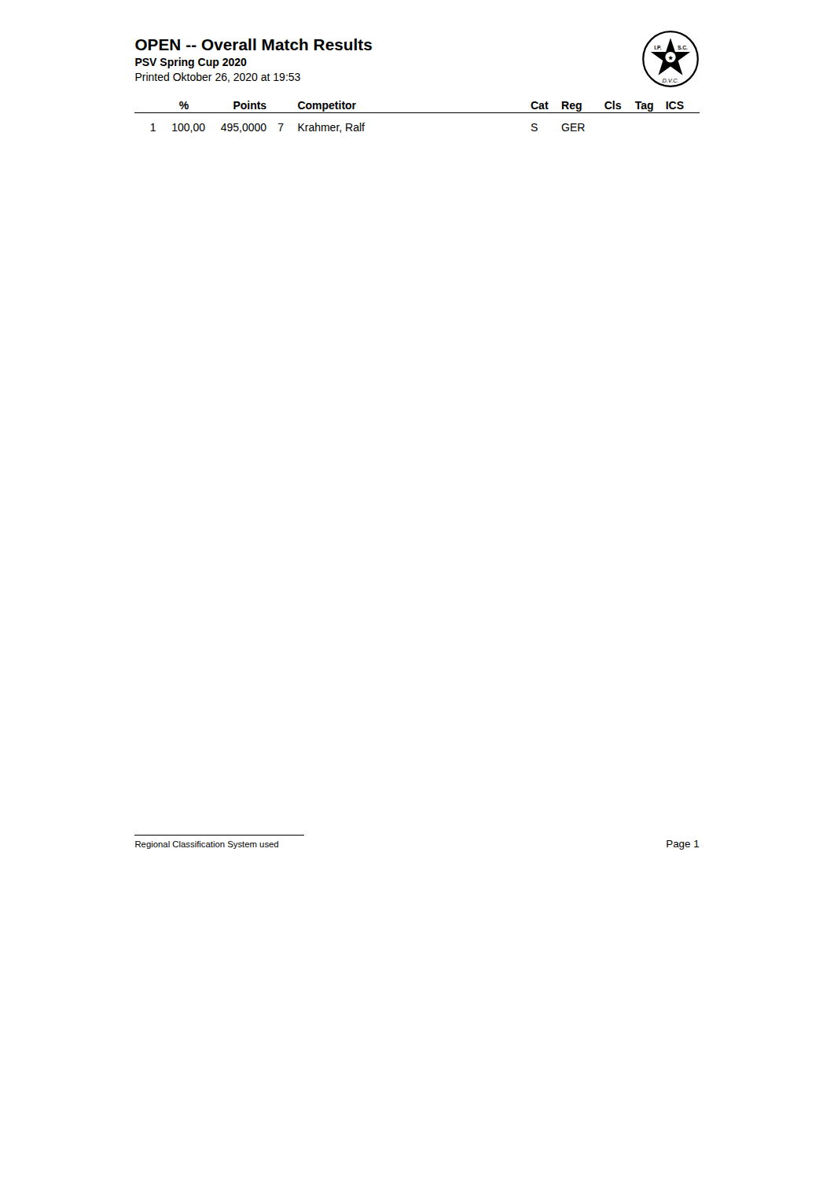★ I.P. S.C. D.V.C.
OPEN -- Overall Match Results
PSV Spring Cup 2020
Printed Oktober 26, 2020 at 19:53
| | % | Points | | Competitor | Cat | Reg | Cls | Tag | ICS |
| --- | --- | --- | --- | --- | --- | --- | --- | --- | --- |
| 1 | 100,00 | 495,0000 | 7 | Krahmer, Ralf | S | GER | | | |
Regional Classification System used Page 1